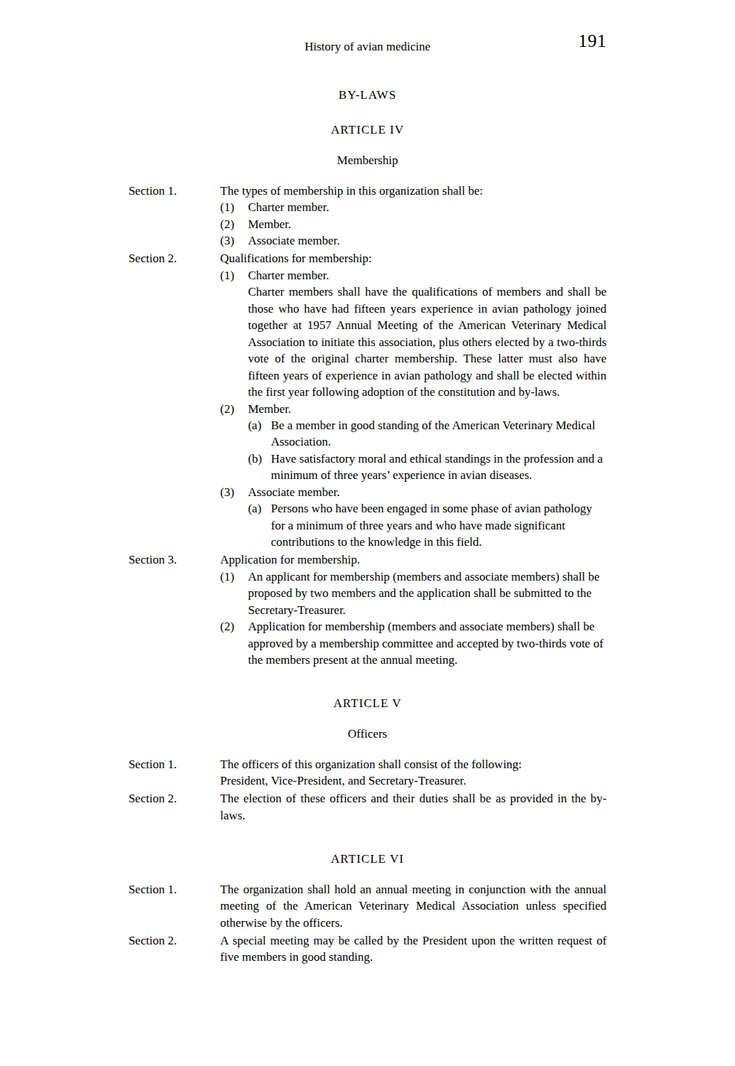History of avian medicine 191
BY-LAWS
ARTICLE IV
Membership
Section 1.
The types of membership in this organization shall be:
(1) Charter member.
(2) Member.
(3) Associate member.
Section 2.
Qualifications for membership:
(1) Charter member.
Charter members shall have the qualifications of members and shall be those who have had fifteen years experience in avian pathology joined together at 1957 Annual Meeting of the American Veterinary Medical Association to initiate this association, plus others elected by a two-thirds vote of the original charter membership. These latter must also have fifteen years of experience in avian pathology and shall be elected within the first year following adoption of the constitution and by-laws.
(2) Member.
(a) Be a member in good standing of the American Veterinary Medical Association.
(b) Have satisfactory moral and ethical standings in the profession and a minimum of three years’ experience in avian diseases.
(3) Associate member.
(a) Persons who have been engaged in some phase of avian pathology for a minimum of three years and who have made significant contributions to the knowledge in this field.
Section 3.
Application for membership.
(1) An applicant for membership (members and associate members) shall be proposed by two members and the application shall be submitted to the Secretary-Treasurer.
(2) Application for membership (members and associate members) shall be approved by a membership committee and accepted by two-thirds vote of the members present at the annual meeting.
ARTICLE V
Officers
Section 1.
The officers of this organization shall consist of the following:
President, Vice-President, and Secretary-Treasurer.
Section 2.
The election of these officers and their duties shall be as provided in the by-laws.
ARTICLE VI
Section 1.
The organization shall hold an annual meeting in conjunction with the annual meeting of the American Veterinary Medical Association unless specified otherwise by the officers.
Section 2.
A special meeting may be called by the President upon the written request of five members in good standing.